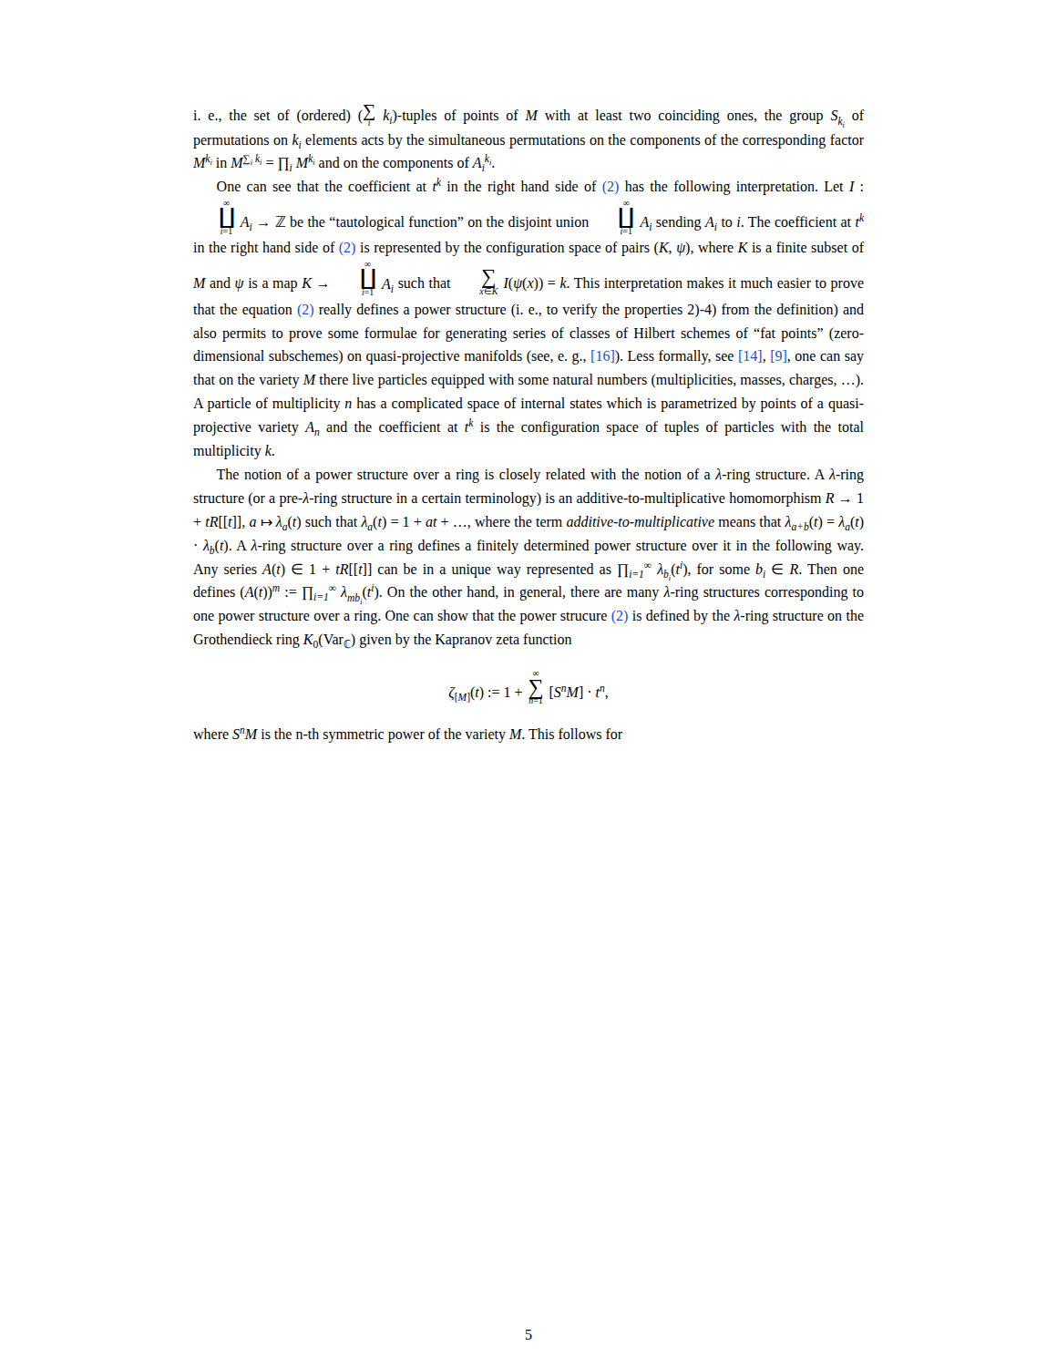i. e., the set of (ordered) (∑i ki)-tuples of points of M with at least two coinciding ones, the group Ski of permutations on ki elements acts by the simultaneous permutations on the components of the corresponding factor Mki in M∑i ki = ∏i Mki and on the components of Aiki.
One can see that the coefficient at tk in the right hand side of (2) has the following interpretation. Let I : ∞∐i=1 Ai → ℤ be the “tautological function” on the disjoint union ∞∐i=1 Ai sending Ai to i. The coefficient at tk in the right hand side of (2) is represented by the configuration space of pairs (K, ψ), where K is a finite subset of M and ψ is a map K → ∞∐i=1 Ai such that ∑x∈K I(ψ(x)) = k. This interpretation makes it much easier to prove that the equation (2) really defines a power structure (i. e., to verify the properties 2)-4) from the definition) and also permits to prove some formulae for generating series of classes of Hilbert schemes of “fat points” (zero-dimensional subschemes) on quasi-projective manifolds (see, e. g., [16]). Less formally, see [14], [9], one can say that on the variety M there live particles equipped with some natural numbers (multiplicities, masses, charges, …). A particle of multiplicity n has a complicated space of internal states which is parametrized by points of a quasi-projective variety An and the coefficient at tk is the configuration space of tuples of particles with the total multiplicity k.
The notion of a power structure over a ring is closely related with the notion of a λ-ring structure. A λ-ring structure (or a pre-λ-ring structure in a certain terminology) is an additive-to-multiplicative homomorphism R → 1 + tR[[t]], a ↦ λa(t) such that λa(t) = 1 + at + …, where the term additive-to-multiplicative means that λa+b(t) = λa(t) · λb(t). A λ-ring structure over a ring defines a finitely determined power structure over it in the following way. Any series A(t) ∈ 1 + tR[[t]] can be in a unique way represented as ∏i=1∞ λbi(ti), for some bi ∈ R. Then one defines (A(t))m := ∏i=1∞ λmbi(ti). On the other hand, in general, there are many λ-ring structures corresponding to one power structure over a ring. One can show that the power strucure (2) is defined by the λ-ring structure on the Grothendieck ring K0(Varℂ) given by the Kapranov zeta function
ζ[M](t) := 1 + ∞∑n=1 [SnM] · tn,
where SnM is the n-th symmetric power of the variety M. This follows for
5